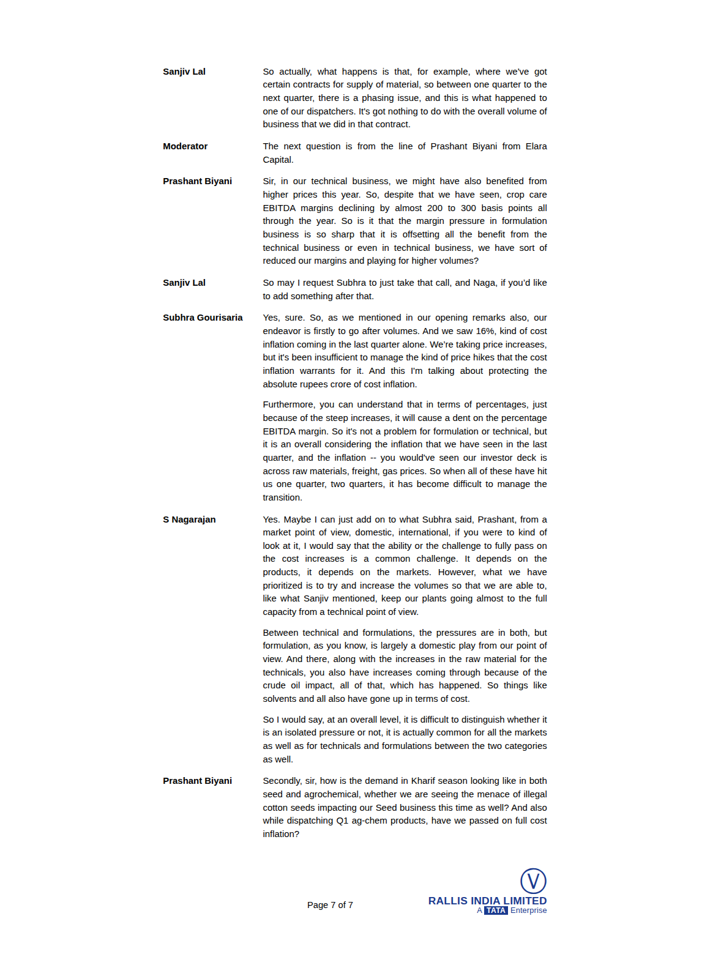| Sanjiv Lal | So actually, what happens is that, for example, where we've got certain contracts for supply of material, so between one quarter to the next quarter, there is a phasing issue, and this is what happened to one of our dispatchers. It's got nothing to do with the overall volume of business that we did in that contract. |
| Moderator | The next question is from the line of Prashant Biyani from Elara Capital. |
| Prashant Biyani | Sir, in our technical business, we might have also benefited from higher prices this year. So, despite that we have seen, crop care EBITDA margins declining by almost 200 to 300 basis points all through the year. So is it that the margin pressure in formulation business is so sharp that it is offsetting all the benefit from the technical business or even in technical business, we have sort of reduced our margins and playing for higher volumes? |
| Sanjiv Lal | So may I request Subhra to just take that call, and Naga, if you’d like to add something after that. |
| Subhra Gourisaria | Yes, sure. So, as we mentioned in our opening remarks also, our endeavor is firstly to go after volumes. And we saw 16%, kind of cost inflation coming in the last quarter alone. We’re taking price increases, but it's been insufficient to manage the kind of price hikes that the cost inflation warrants for it. And this I'm talking about protecting the absolute rupees crore of cost inflation. Furthermore, you can understand that in terms of percentages, just because of the steep increases, it will cause a dent on the percentage EBITDA margin. So it's not a problem for formulation or technical, but it is an overall considering the inflation that we have seen in the last quarter, and the inflation -- you would've seen our investor deck is across raw materials, freight, gas prices. So when all of these have hit us one quarter, two quarters, it has become difficult to manage the transition. |
| S Nagarajan | Yes. Maybe I can just add on to what Subhra said, Prashant, from a market point of view, domestic, international, if you were to kind of look at it, I would say that the ability or the challenge to fully pass on the cost increases is a common challenge. It depends on the products, it depends on the markets. However, what we have prioritized is to try and increase the volumes so that we are able to, like what Sanjiv mentioned, keep our plants going almost to the full capacity from a technical point of view. Between technical and formulations, the pressures are in both, but formulation, as you know, is largely a domestic play from our point of view. And there, along with the increases in the raw material for the technicals, you also have increases coming through because of the crude oil impact, all of that, which has happened. So things like solvents and all also have gone up in terms of cost. So I would say, at an overall level, it is difficult to distinguish whether it is an isolated pressure or not, it is actually common for all the markets as well as for technicals and formulations between the two categories as well. |
| Prashant Biyani | Secondly, sir, how is the demand in Kharif season looking like in both seed and agrochemical, whether we are seeing the menace of illegal cotton seeds impacting our Seed business this time as well? And also while dispatching Q1 ag-chem products, have we passed on full cost inflation? |
Page 7 of 7
Ⓥ
RALLIS INDIA LIMITED
A TATA Enterprise